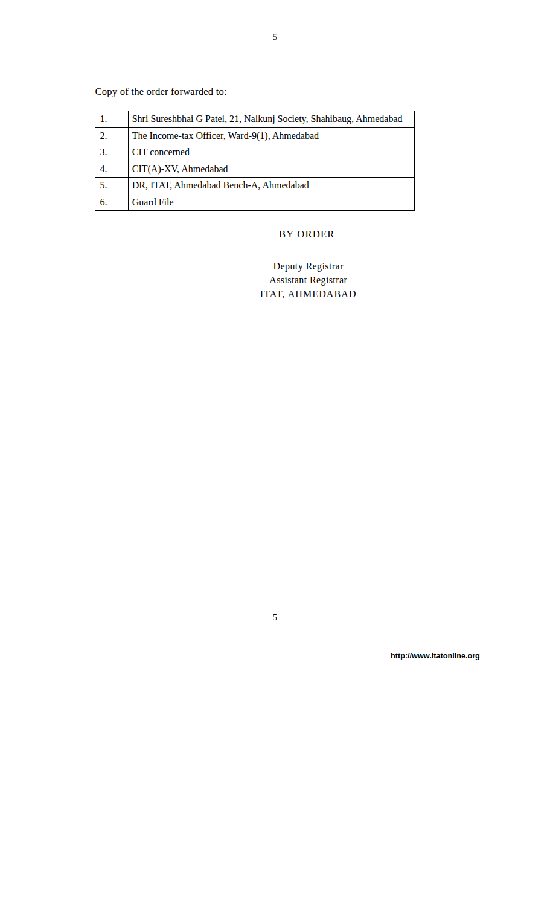5
Copy of the order forwarded to:
| 1. | Shri Sureshbhai G Patel, 21, Nalkunj Society, Shahibaug, Ahmedabad |
| 2. | The Income-tax Officer, Ward-9(1), Ahmedabad |
| 3. | CIT concerned |
| 4. | CIT(A)-XV, Ahmedabad |
| 5. | DR, ITAT, Ahmedabad Bench-A, Ahmedabad |
| 6. | Guard File |
BY ORDER
Deputy Registrar
Assistant Registrar
ITAT, AHMEDABAD
5
http://www.itatonline.org